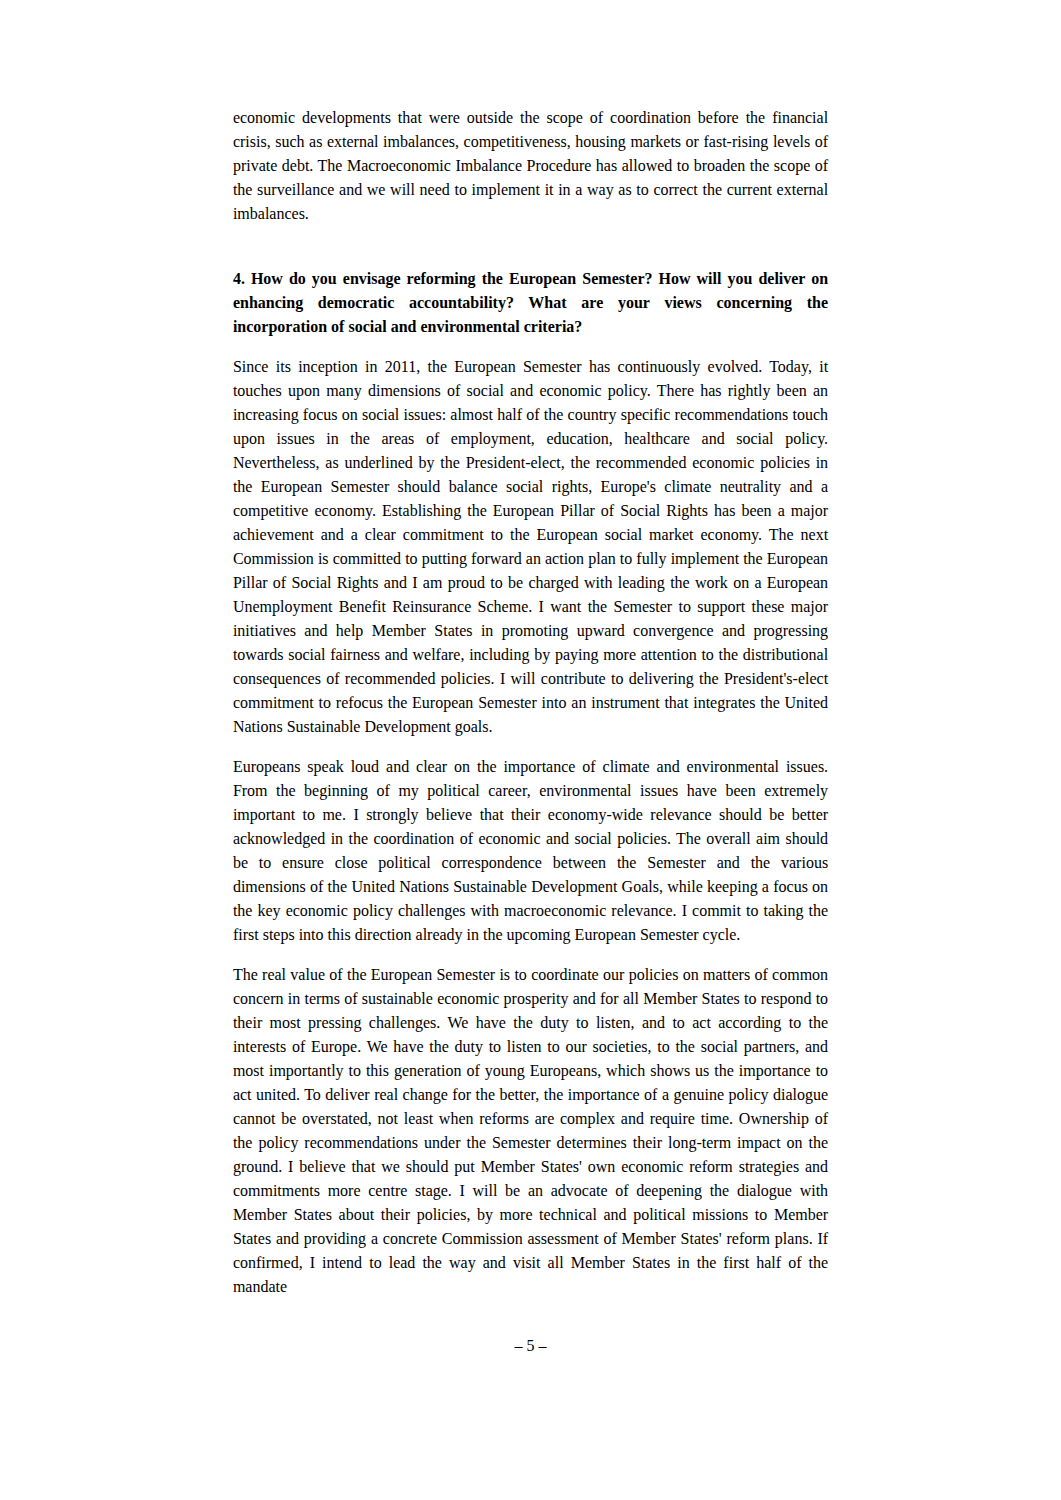economic developments that were outside the scope of coordination before the financial crisis, such as external imbalances, competitiveness, housing markets or fast-rising levels of private debt. The Macroeconomic Imbalance Procedure has allowed to broaden the scope of the surveillance and we will need to implement it in a way as to correct the current external imbalances.
4. How do you envisage reforming the European Semester? How will you deliver on enhancing democratic accountability? What are your views concerning the incorporation of social and environmental criteria?
Since its inception in 2011, the European Semester has continuously evolved. Today, it touches upon many dimensions of social and economic policy. There has rightly been an increasing focus on social issues: almost half of the country specific recommendations touch upon issues in the areas of employment, education, healthcare and social policy. Nevertheless, as underlined by the President-elect, the recommended economic policies in the European Semester should balance social rights, Europe's climate neutrality and a competitive economy. Establishing the European Pillar of Social Rights has been a major achievement and a clear commitment to the European social market economy. The next Commission is committed to putting forward an action plan to fully implement the European Pillar of Social Rights and I am proud to be charged with leading the work on a European Unemployment Benefit Reinsurance Scheme. I want the Semester to support these major initiatives and help Member States in promoting upward convergence and progressing towards social fairness and welfare, including by paying more attention to the distributional consequences of recommended policies. I will contribute to delivering the President's-elect commitment to refocus the European Semester into an instrument that integrates the United Nations Sustainable Development goals.
Europeans speak loud and clear on the importance of climate and environmental issues. From the beginning of my political career, environmental issues have been extremely important to me. I strongly believe that their economy-wide relevance should be better acknowledged in the coordination of economic and social policies. The overall aim should be to ensure close political correspondence between the Semester and the various dimensions of the United Nations Sustainable Development Goals, while keeping a focus on the key economic policy challenges with macroeconomic relevance. I commit to taking the first steps into this direction already in the upcoming European Semester cycle.
The real value of the European Semester is to coordinate our policies on matters of common concern in terms of sustainable economic prosperity and for all Member States to respond to their most pressing challenges. We have the duty to listen, and to act according to the interests of Europe. We have the duty to listen to our societies, to the social partners, and most importantly to this generation of young Europeans, which shows us the importance to act united. To deliver real change for the better, the importance of a genuine policy dialogue cannot be overstated, not least when reforms are complex and require time. Ownership of the policy recommendations under the Semester determines their long-term impact on the ground. I believe that we should put Member States' own economic reform strategies and commitments more centre stage. I will be an advocate of deepening the dialogue with Member States about their policies, by more technical and political missions to Member States and providing a concrete Commission assessment of Member States' reform plans. If confirmed, I intend to lead the way and visit all Member States in the first half of the mandate
– 5 –